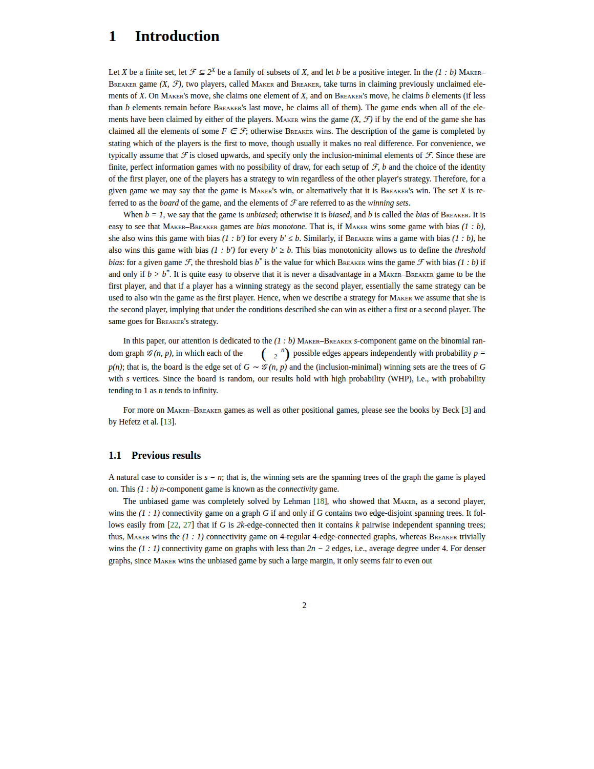1 Introduction
Let X be a finite set, let ℱ ⊆ 2X be a family of subsets of X, and let b be a positive integer. In the (1 : b) Maker–Breaker game (X, ℱ), two players, called Maker and Breaker, take turns in claiming previously unclaimed elements of X. On Maker's move, she claims one element of X, and on Breaker's move, he claims b elements (if less than b elements remain before Breaker's last move, he claims all of them). The game ends when all of the elements have been claimed by either of the players. Maker wins the game (X, ℱ) if by the end of the game she has claimed all the elements of some F ∈ ℱ; otherwise Breaker wins. The description of the game is completed by stating which of the players is the first to move, though usually it makes no real difference. For convenience, we typically assume that ℱ is closed upwards, and specify only the inclusion-minimal elements of ℱ. Since these are finite, perfect information games with no possibility of draw, for each setup of ℱ, b and the choice of the identity of the first player, one of the players has a strategy to win regardless of the other player's strategy. Therefore, for a given game we may say that the game is Maker's win, or alternatively that it is Breaker's win. The set X is referred to as the board of the game, and the elements of ℱ are referred to as the winning sets.
When b = 1, we say that the game is unbiased; otherwise it is biased, and b is called the bias of Breaker. It is easy to see that Maker–Breaker games are bias monotone. That is, if Maker wins some game with bias (1 : b), she also wins this game with bias (1 : b′) for every b′ ≤ b. Similarly, if Breaker wins a game with bias (1 : b), he also wins this game with bias (1 : b′) for every b′ ≥ b. This bias monotonicity allows us to define the threshold bias: for a given game ℱ, the threshold bias b* is the value for which Breaker wins the game ℱ with bias (1 : b) if and only if b > b*. It is quite easy to observe that it is never a disadvantage in a Maker–Breaker game to be the first player, and that if a player has a winning strategy as the second player, essentially the same strategy can be used to also win the game as the first player. Hence, when we describe a strategy for Maker we assume that she is the second player, implying that under the conditions described she can win as either a first or a second player. The same goes for Breaker's strategy.
In this paper, our attention is dedicated to the (1 : b) Maker–Breaker s-component game on the binomial random graph 𝒢 (n, p), in which each of the (n
2) possible edges appears independently with probability p = p(n); that is, the board is the edge set of G ∼ 𝒢 (n, p) and the (inclusion-minimal) winning sets are the trees of G with s vertices. Since the board is random, our results hold with high probability (WHP), i.e., with probability tending to 1 as n tends to infinity.
For more on Maker–Breaker games as well as other positional games, please see the books by Beck [3] and by Hefetz et al. [13].
1.1 Previous results
A natural case to consider is s = n; that is, the winning sets are the spanning trees of the graph the game is played on. This (1 : b) n-component game is known as the connectivity game.
The unbiased game was completely solved by Lehman [18], who showed that Maker, as a second player, wins the (1 : 1) connectivity game on a graph G if and only if G contains two edge-disjoint spanning trees. It follows easily from [22, 27] that if G is 2k-edge-connected then it contains k pairwise independent spanning trees; thus, Maker wins the (1 : 1) connectivity game on 4-regular 4-edge-connected graphs, whereas Breaker trivially wins the (1 : 1) connectivity game on graphs with less than 2n − 2 edges, i.e., average degree under 4. For denser graphs, since Maker wins the unbiased game by such a large margin, it only seems fair to even out
2